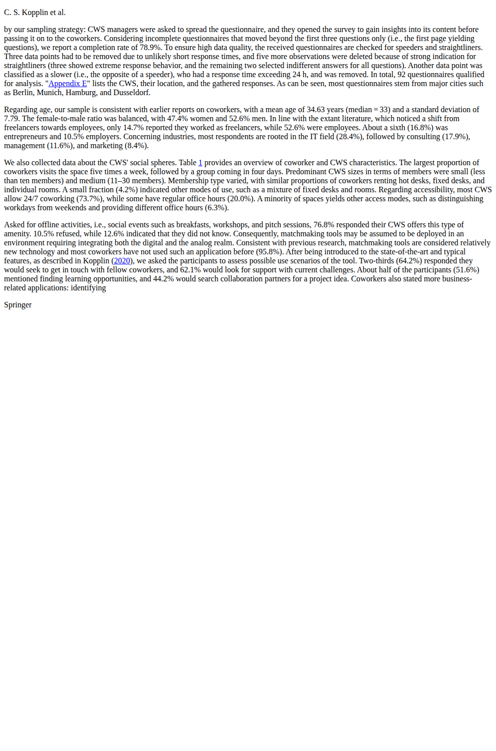C. S. Kopplin et al.
by our sampling strategy: CWS managers were asked to spread the questionnaire, and they opened the survey to gain insights into its content before passing it on to the coworkers. Considering incomplete questionnaires that moved beyond the first three questions only (i.e., the first page yielding questions), we report a completion rate of 78.9%. To ensure high data quality, the received questionnaires are checked for speeders and straightliners. Three data points had to be removed due to unlikely short response times, and five more observations were deleted because of strong indication for straightliners (three showed extreme response behavior, and the remaining two selected indifferent answers for all questions). Another data point was classified as a slower (i.e., the opposite of a speeder), who had a response time exceeding 24 h, and was removed. In total, 92 questionnaires qualified for analysis. "Appendix E" lists the CWS, their location, and the gathered responses. As can be seen, most questionnaires stem from major cities such as Berlin, Munich, Hamburg, and Dusseldorf.
Regarding age, our sample is consistent with earlier reports on coworkers, with a mean age of 34.63 years (median = 33) and a standard deviation of 7.79. The female-to-male ratio was balanced, with 47.4% women and 52.6% men. In line with the extant literature, which noticed a shift from freelancers towards employees, only 14.7% reported they worked as freelancers, while 52.6% were employees. About a sixth (16.8%) was entrepreneurs and 10.5% employers. Concerning industries, most respondents are rooted in the IT field (28.4%), followed by consulting (17.9%), management (11.6%), and marketing (8.4%).
We also collected data about the CWS' social spheres. Table 1 provides an overview of coworker and CWS characteristics. The largest proportion of coworkers visits the space five times a week, followed by a group coming in four days. Predominant CWS sizes in terms of members were small (less than ten members) and medium (11–30 members). Membership type varied, with similar proportions of coworkers renting hot desks, fixed desks, and individual rooms. A small fraction (4.2%) indicated other modes of use, such as a mixture of fixed desks and rooms. Regarding accessibility, most CWS allow 24/7 coworking (73.7%), while some have regular office hours (20.0%). A minority of spaces yields other access modes, such as distinguishing workdays from weekends and providing different office hours (6.3%).
Asked for offline activities, i.e., social events such as breakfasts, workshops, and pitch sessions, 76.8% responded their CWS offers this type of amenity. 10.5% refused, while 12.6% indicated that they did not know. Consequently, matchmaking tools may be assumed to be deployed in an environment requiring integrating both the digital and the analog realm. Consistent with previous research, matchmaking tools are considered relatively new technology and most coworkers have not used such an application before (95.8%). After being introduced to the state-of-the-art and typical features, as described in Kopplin (2020), we asked the participants to assess possible use scenarios of the tool. Two-thirds (64.2%) responded they would seek to get in touch with fellow coworkers, and 62.1% would look for support with current challenges. About half of the participants (51.6%) mentioned finding learning opportunities, and 44.2% would search collaboration partners for a project idea. Coworkers also stated more business-related applications: identifying
Springer